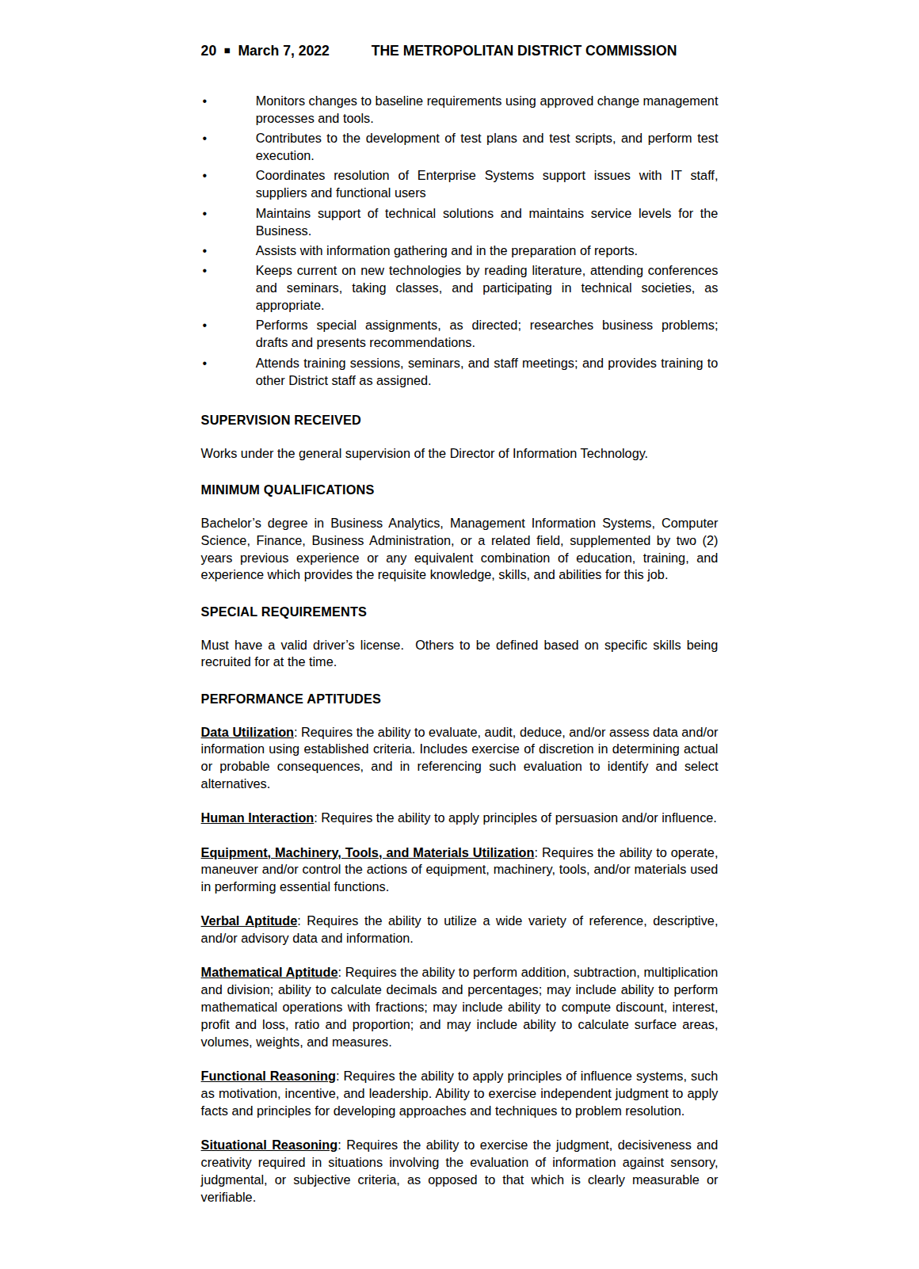20■March 7, 2022 THE METROPOLITAN DISTRICT COMMISSION
Monitors changes to baseline requirements using approved change management processes and tools.
Contributes to the development of test plans and test scripts, and perform test execution.
Coordinates resolution of Enterprise Systems support issues with IT staff, suppliers and functional users
Maintains support of technical solutions and maintains service levels for the Business.
Assists with information gathering and in the preparation of reports.
Keeps current on new technologies by reading literature, attending conferences and seminars, taking classes, and participating in technical societies, as appropriate.
Performs special assignments, as directed; researches business problems; drafts and presents recommendations.
Attends training sessions, seminars, and staff meetings; and provides training to other District staff as assigned.
SUPERVISION RECEIVED
Works under the general supervision of the Director of Information Technology.
MINIMUM QUALIFICATIONS
Bachelor’s degree in Business Analytics, Management Information Systems, Computer Science, Finance, Business Administration, or a related field, supplemented by two (2) years previous experience or any equivalent combination of education, training, and experience which provides the requisite knowledge, skills, and abilities for this job.
SPECIAL REQUIREMENTS
Must have a valid driver’s license. Others to be defined based on specific skills being recruited for at the time.
PERFORMANCE APTITUDES
Data Utilization: Requires the ability to evaluate, audit, deduce, and/or assess data and/or information using established criteria. Includes exercise of discretion in determining actual or probable consequences, and in referencing such evaluation to identify and select alternatives.
Human Interaction: Requires the ability to apply principles of persuasion and/or influence.
Equipment, Machinery, Tools, and Materials Utilization: Requires the ability to operate, maneuver and/or control the actions of equipment, machinery, tools, and/or materials used in performing essential functions.
Verbal Aptitude: Requires the ability to utilize a wide variety of reference, descriptive, and/or advisory data and information.
Mathematical Aptitude: Requires the ability to perform addition, subtraction, multiplication and division; ability to calculate decimals and percentages; may include ability to perform mathematical operations with fractions; may include ability to compute discount, interest, profit and loss, ratio and proportion; and may include ability to calculate surface areas, volumes, weights, and measures.
Functional Reasoning: Requires the ability to apply principles of influence systems, such as motivation, incentive, and leadership. Ability to exercise independent judgment to apply facts and principles for developing approaches and techniques to problem resolution.
Situational Reasoning: Requires the ability to exercise the judgment, decisiveness and creativity required in situations involving the evaluation of information against sensory, judgmental, or subjective criteria, as opposed to that which is clearly measurable or verifiable.